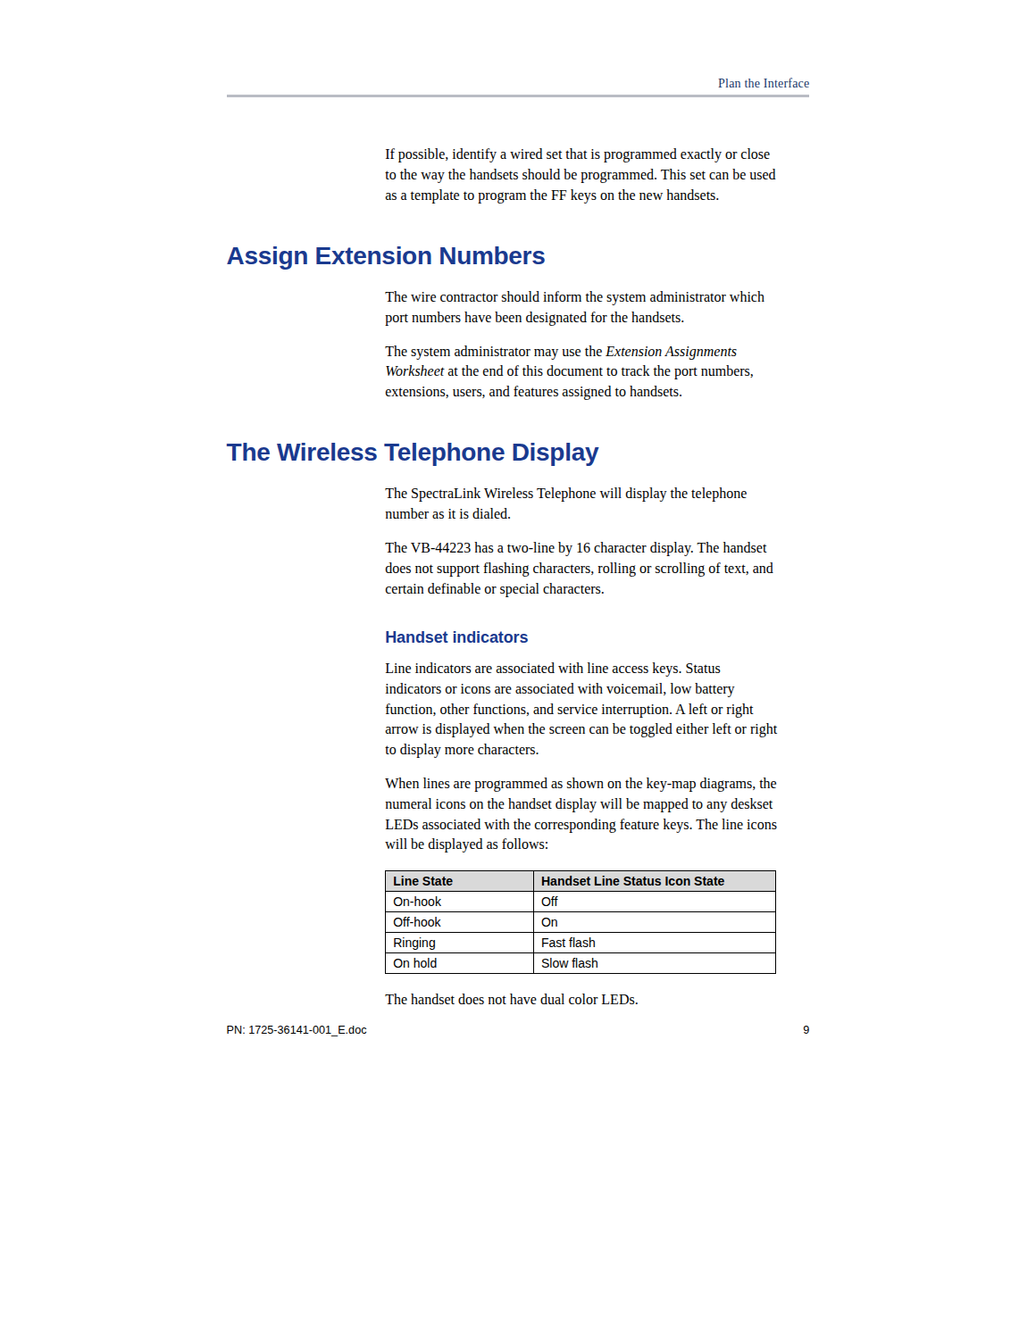Plan the Interface
If possible, identify a wired set that is programmed exactly or close to the way the handsets should be programmed. This set can be used as a template to program the FF keys on the new handsets.
Assign Extension Numbers
The wire contractor should inform the system administrator which port numbers have been designated for the handsets.
The system administrator may use the Extension Assignments Worksheet at the end of this document to track the port numbers, extensions, users, and features assigned to handsets.
The Wireless Telephone Display
The SpectraLink Wireless Telephone will display the telephone number as it is dialed.
The VB-44223 has a two-line by 16 character display. The handset does not support flashing characters, rolling or scrolling of text, and certain definable or special characters.
Handset indicators
Line indicators are associated with line access keys. Status indicators or icons are associated with voicemail, low battery function, other functions, and service interruption. A left or right arrow is displayed when the screen can be toggled either left or right to display more characters.
When lines are programmed as shown on the key-map diagrams, the numeral icons on the handset display will be mapped to any deskset LEDs associated with the corresponding feature keys. The line icons will be displayed as follows:
| Line State | Handset Line Status Icon State |
| --- | --- |
| On-hook | Off |
| Off-hook | On |
| Ringing | Fast flash |
| On hold | Slow flash |
The handset does not have dual color LEDs.
PN: 1725-36141-001_E.doc 9